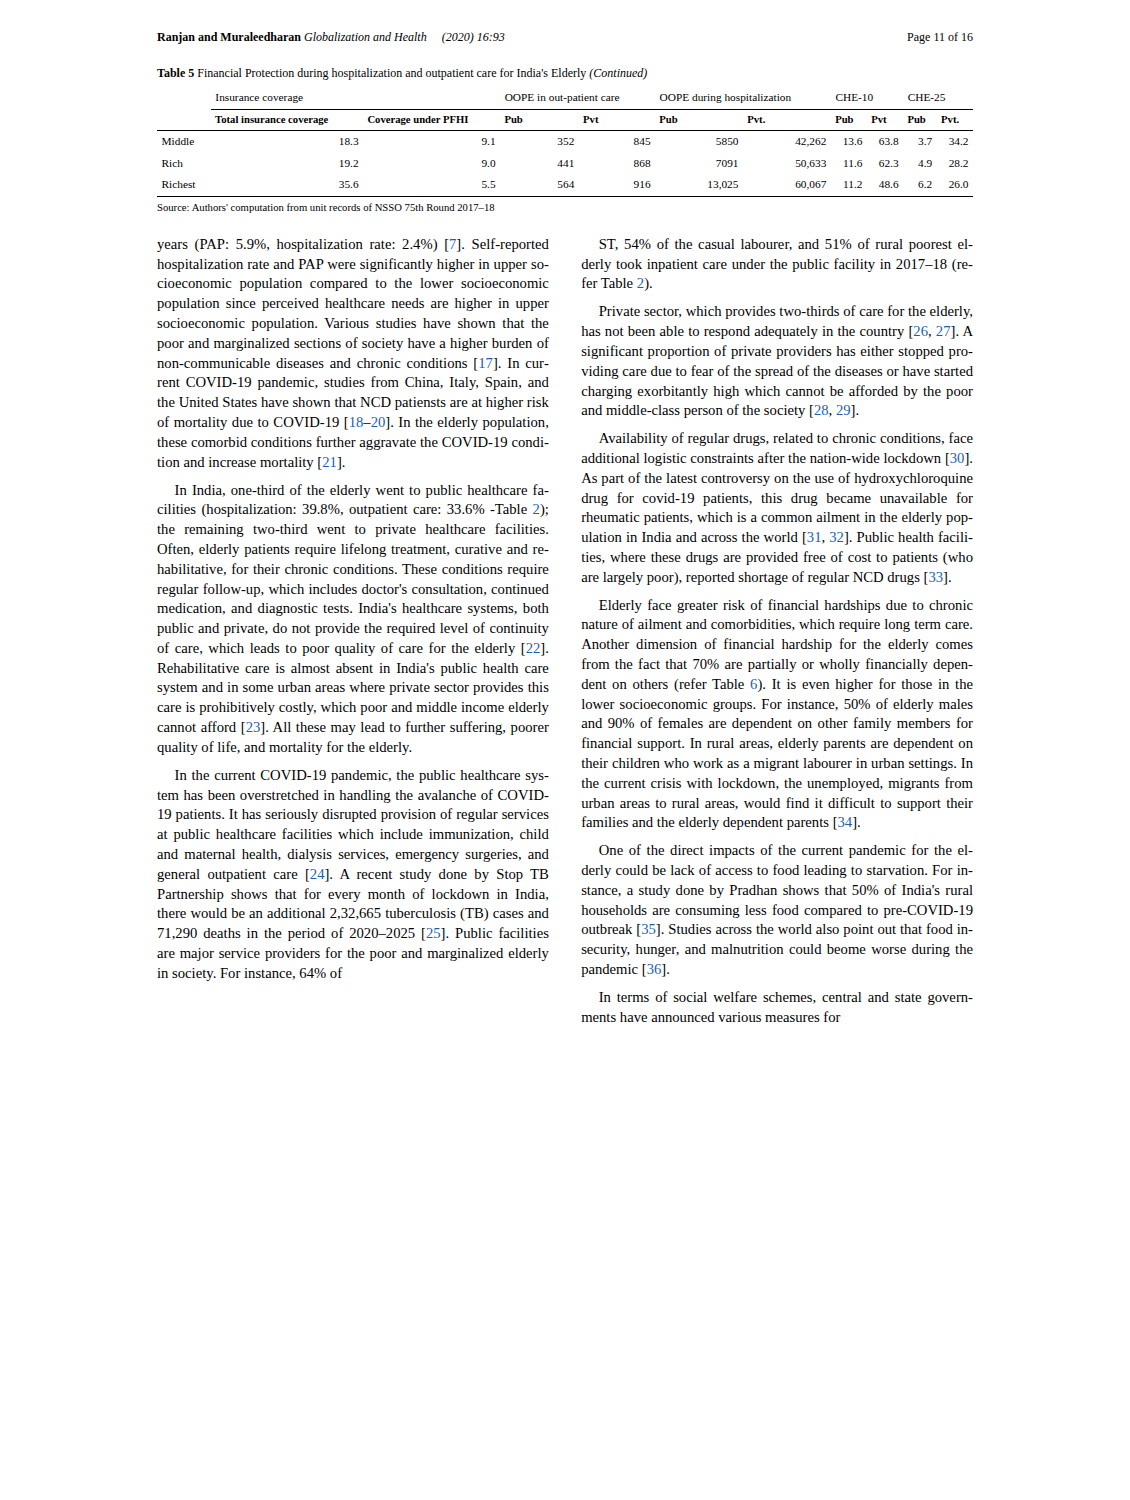Ranjan and Muraleedharan Globalization and Health (2020) 16:93
Page 11 of 16
Table 5 Financial Protection during hospitalization and outpatient care for India's Elderly (Continued)
| | Insurance coverage | OOPE in out-patient care | OOPE during hospitalization | CHE-10 | CHE-25 |
| --- | --- | --- | --- | --- | --- |
| | Total insurance coverage | Coverage under PFHI | Pub | Pvt | Pub | Pvt. | Pub | Pvt | Pub | Pvt. |
| Middle | 18.3 | 9.1 | 352 | 845 | 5850 | 42,262 | 13.6 | 63.8 | 3.7 | 34.2 |
| Rich | 19.2 | 9.0 | 441 | 868 | 7091 | 50,633 | 11.6 | 62.3 | 4.9 | 28.2 |
| Richest | 35.6 | 5.5 | 564 | 916 | 13,025 | 60,067 | 11.2 | 48.6 | 6.2 | 26.0 |
Source: Authors' computation from unit records of NSSO 75th Round 2017–18
years (PAP: 5.9%, hospitalization rate: 2.4%) [7]. Self-reported hospitalization rate and PAP were significantly higher in upper socioeconomic population compared to the lower socioeconomic population since perceived healthcare needs are higher in upper socioeconomic population. Various studies have shown that the poor and marginalized sections of society have a higher burden of non-communicable diseases and chronic conditions [17]. In current COVID-19 pandemic, studies from China, Italy, Spain, and the United States have shown that NCD patiensts are at higher risk of mortality due to COVID-19 [18–20]. In the elderly population, these comorbid conditions further aggravate the COVID-19 condition and increase mortality [21].
In India, one-third of the elderly went to public healthcare facilities (hospitalization: 39.8%, outpatient care: 33.6% -Table 2); the remaining two-third went to private healthcare facilities. Often, elderly patients require lifelong treatment, curative and rehabilitative, for their chronic conditions. These conditions require regular follow-up, which includes doctor's consultation, continued medication, and diagnostic tests. India's healthcare systems, both public and private, do not provide the required level of continuity of care, which leads to poor quality of care for the elderly [22]. Rehabilitative care is almost absent in India's public health care system and in some urban areas where private sector provides this care is prohibitively costly, which poor and middle income elderly cannot afford [23]. All these may lead to further suffering, poorer quality of life, and mortality for the elderly.
In the current COVID-19 pandemic, the public healthcare system has been overstretched in handling the avalanche of COVID-19 patients. It has seriously disrupted provision of regular services at public healthcare facilities which include immunization, child and maternal health, dialysis services, emergency surgeries, and general outpatient care [24]. A recent study done by Stop TB Partnership shows that for every month of lockdown in India, there would be an additional 2,32,665 tuberculosis (TB) cases and 71,290 deaths in the period of 2020–2025 [25]. Public facilities are major service providers for the poor and marginalized elderly in society. For instance, 64% of
ST, 54% of the casual labourer, and 51% of rural poorest elderly took inpatient care under the public facility in 2017–18 (refer Table 2).
Private sector, which provides two-thirds of care for the elderly, has not been able to respond adequately in the country [26, 27]. A significant proportion of private providers has either stopped providing care due to fear of the spread of the diseases or have started charging exorbitantly high which cannot be afforded by the poor and middle-class person of the society [28, 29].
Availability of regular drugs, related to chronic conditions, face additional logistic constraints after the nation-wide lockdown [30]. As part of the latest controversy on the use of hydroxychloroquine drug for covid-19 patients, this drug became unavailable for rheumatic patients, which is a common ailment in the elderly population in India and across the world [31, 32]. Public health facilities, where these drugs are provided free of cost to patients (who are largely poor), reported shortage of regular NCD drugs [33].
Elderly face greater risk of financial hardships due to chronic nature of ailment and comorbidities, which require long term care. Another dimension of financial hardship for the elderly comes from the fact that 70% are partially or wholly financially dependent on others (refer Table 6). It is even higher for those in the lower socioeconomic groups. For instance, 50% of elderly males and 90% of females are dependent on other family members for financial support. In rural areas, elderly parents are dependent on their children who work as a migrant labourer in urban settings. In the current crisis with lockdown, the unemployed, migrants from urban areas to rural areas, would find it difficult to support their families and the elderly dependent parents [34].
One of the direct impacts of the current pandemic for the elderly could be lack of access to food leading to starvation. For instance, a study done by Pradhan shows that 50% of India's rural households are consuming less food compared to pre-COVID-19 outbreak [35]. Studies across the world also point out that food insecurity, hunger, and malnutrition could beome worse during the pandemic [36].
In terms of social welfare schemes, central and state governments have announced various measures for